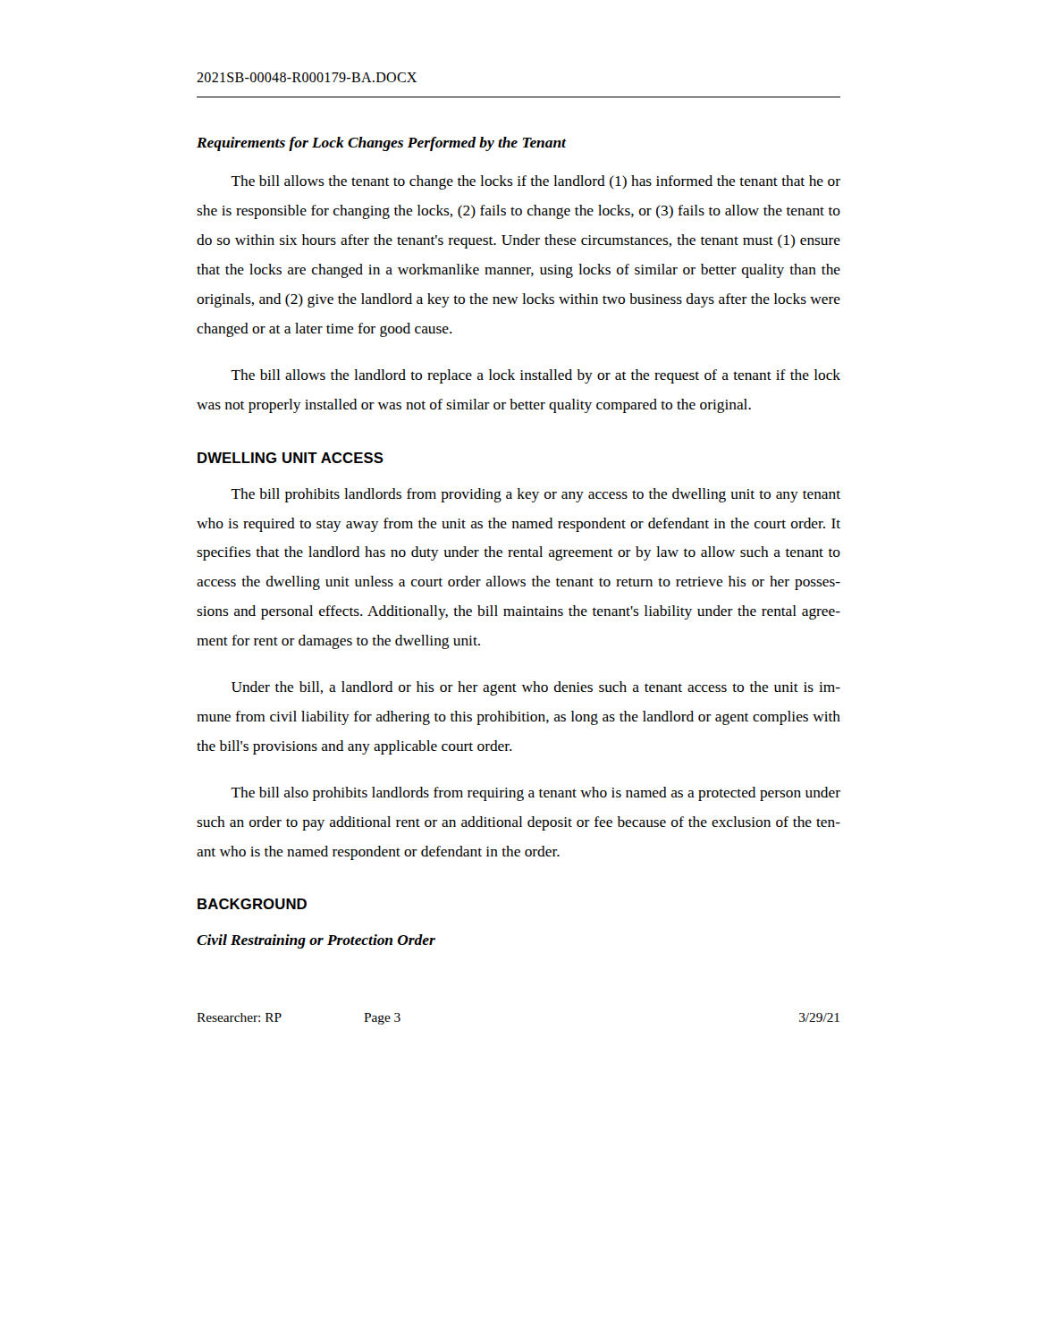2021SB-00048-R000179-BA.DOCX
Requirements for Lock Changes Performed by the Tenant
The bill allows the tenant to change the locks if the landlord (1) has informed the tenant that he or she is responsible for changing the locks, (2) fails to change the locks, or (3) fails to allow the tenant to do so within six hours after the tenant's request. Under these circumstances, the tenant must (1) ensure that the locks are changed in a workmanlike manner, using locks of similar or better quality than the originals, and (2) give the landlord a key to the new locks within two business days after the locks were changed or at a later time for good cause.
The bill allows the landlord to replace a lock installed by or at the request of a tenant if the lock was not properly installed or was not of similar or better quality compared to the original.
DWELLING UNIT ACCESS
The bill prohibits landlords from providing a key or any access to the dwelling unit to any tenant who is required to stay away from the unit as the named respondent or defendant in the court order. It specifies that the landlord has no duty under the rental agreement or by law to allow such a tenant to access the dwelling unit unless a court order allows the tenant to return to retrieve his or her possessions and personal effects. Additionally, the bill maintains the tenant's liability under the rental agreement for rent or damages to the dwelling unit.
Under the bill, a landlord or his or her agent who denies such a tenant access to the unit is immune from civil liability for adhering to this prohibition, as long as the landlord or agent complies with the bill's provisions and any applicable court order.
The bill also prohibits landlords from requiring a tenant who is named as a protected person under such an order to pay additional rent or an additional deposit or fee because of the exclusion of the tenant who is the named respondent or defendant in the order.
BACKGROUND
Civil Restraining or Protection Order
Researcher: RP Page 3 3/29/21